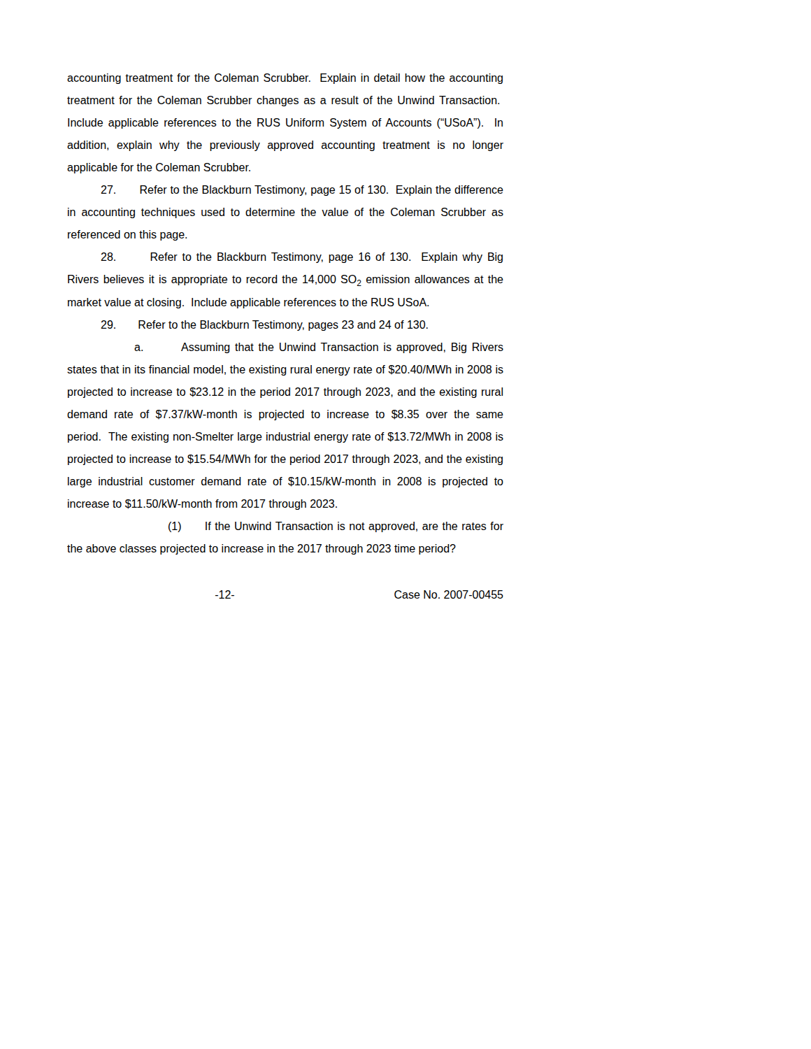accounting treatment for the Coleman Scrubber. Explain in detail how the accounting treatment for the Coleman Scrubber changes as a result of the Unwind Transaction. Include applicable references to the RUS Uniform System of Accounts (“USoA”). In addition, explain why the previously approved accounting treatment is no longer applicable for the Coleman Scrubber.
27. Refer to the Blackburn Testimony, page 15 of 130. Explain the difference in accounting techniques used to determine the value of the Coleman Scrubber as referenced on this page.
28. Refer to the Blackburn Testimony, page 16 of 130. Explain why Big Rivers believes it is appropriate to record the 14,000 SO2 emission allowances at the market value at closing. Include applicable references to the RUS USoA.
29. Refer to the Blackburn Testimony, pages 23 and 24 of 130.
a. Assuming that the Unwind Transaction is approved, Big Rivers states that in its financial model, the existing rural energy rate of $20.40/MWh in 2008 is projected to increase to $23.12 in the period 2017 through 2023, and the existing rural demand rate of $7.37/kW-month is projected to increase to $8.35 over the same period. The existing non-Smelter large industrial energy rate of $13.72/MWh in 2008 is projected to increase to $15.54/MWh for the period 2017 through 2023, and the existing large industrial customer demand rate of $10.15/kW-month in 2008 is projected to increase to $11.50/kW-month from 2017 through 2023.
(1) If the Unwind Transaction is not approved, are the rates for the above classes projected to increase in the 2017 through 2023 time period?
-12- Case No. 2007-00455